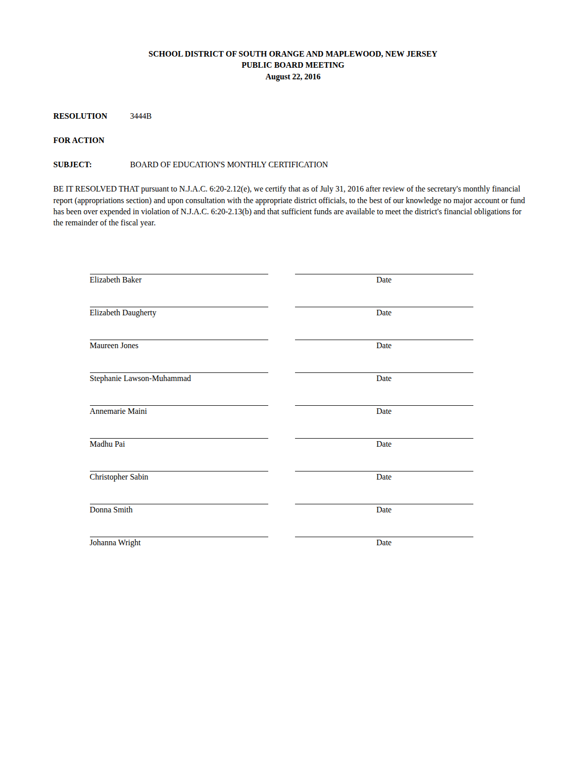SCHOOL DISTRICT OF SOUTH ORANGE AND MAPLEWOOD, NEW JERSEY
PUBLIC BOARD MEETING
August 22, 2016
RESOLUTION 3444B
FOR ACTION
SUBJECT: BOARD OF EDUCATION'S MONTHLY CERTIFICATION
BE IT RESOLVED THAT pursuant to N.J.A.C. 6:20-2.12(e), we certify that as of July 31, 2016 after review of the secretary's monthly financial report (appropriations section) and upon consultation with the appropriate district officials, to the best of our knowledge no major account or fund has been over expended in violation of N.J.A.C. 6:20-2.13(b) and that sufficient funds are available to meet the district's financial obligations for the remainder of the fiscal year.
| Elizabeth Baker | | Date |
| Elizabeth Daugherty | | Date |
| Maureen Jones | | Date |
| Stephanie Lawson-Muhammad | | Date |
| Annemarie Maini | | Date |
| Madhu Pai | | Date |
| Christopher Sabin | | Date |
| Donna Smith | | Date |
| Johanna Wright | | Date |